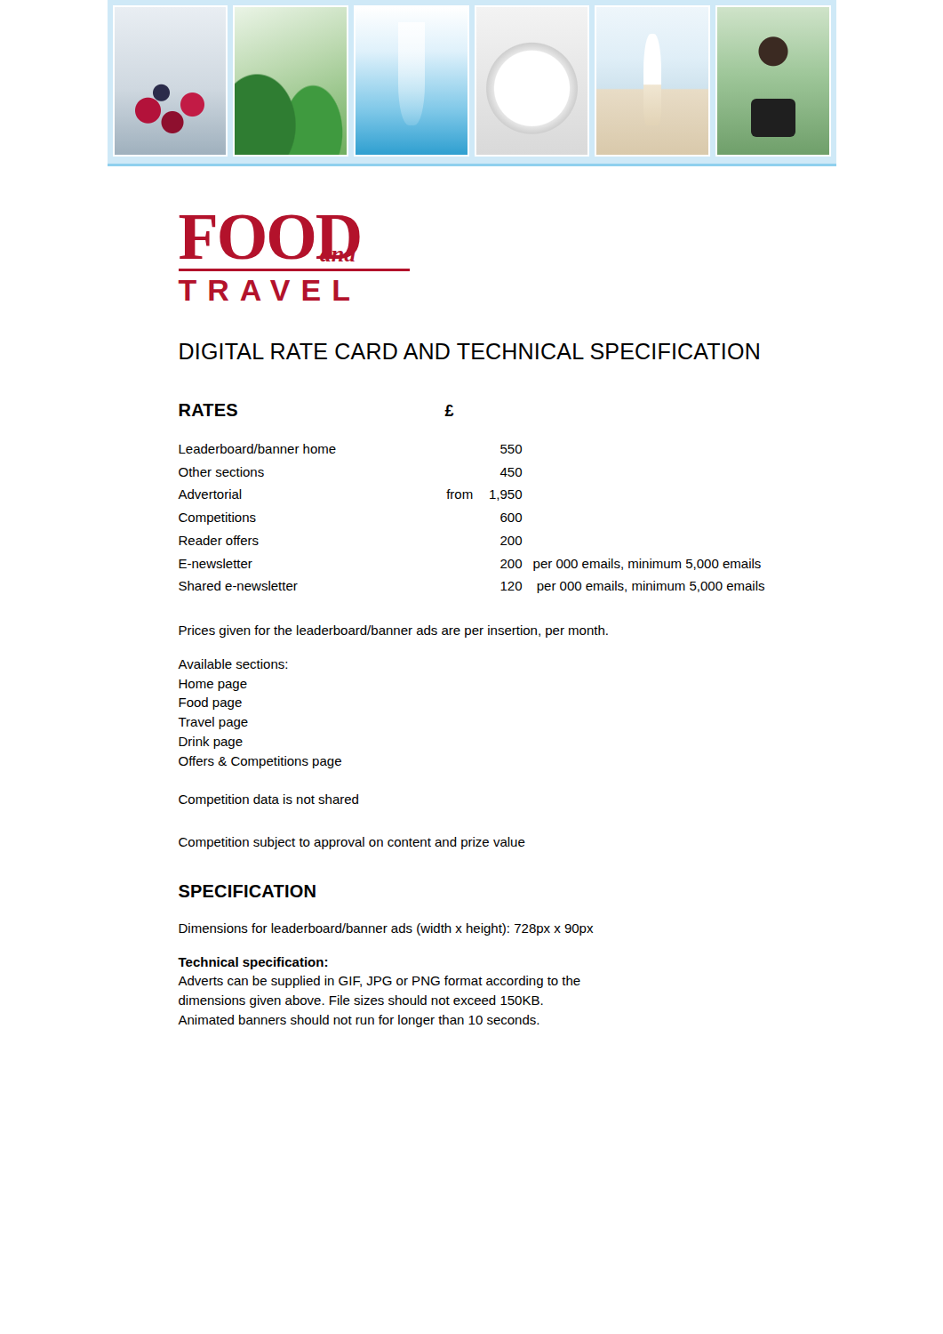FOODand
TRAVEL
DIGITAL RATE CARD AND TECHNICAL SPECIFICATION
RATES
£
| Leaderboard/banner home | | 550 | |
| Other sections | | 450 | |
| Advertorial | from | 1,950 | |
| Competitions | | 600 | |
| Reader offers | | 200 | |
| E-newsletter | | 200 | per 000 emails, minimum 5,000 emails |
| Shared e-newsletter | | 120 | per 000 emails, minimum 5,000 emails |
Prices given for the leaderboard/banner ads are per insertion, per month.
Available sections:
Home page
Food page
Travel page
Drink page
Offers & Competitions page
Competition data is not shared
Competition subject to approval on content and prize value
SPECIFICATION
Dimensions for leaderboard/banner ads (width x height): 728px x 90px
Technical specification:
Adverts can be supplied in GIF, JPG or PNG format according to the
dimensions given above. File sizes should not exceed 150KB.
Animated banners should not run for longer than 10 seconds.